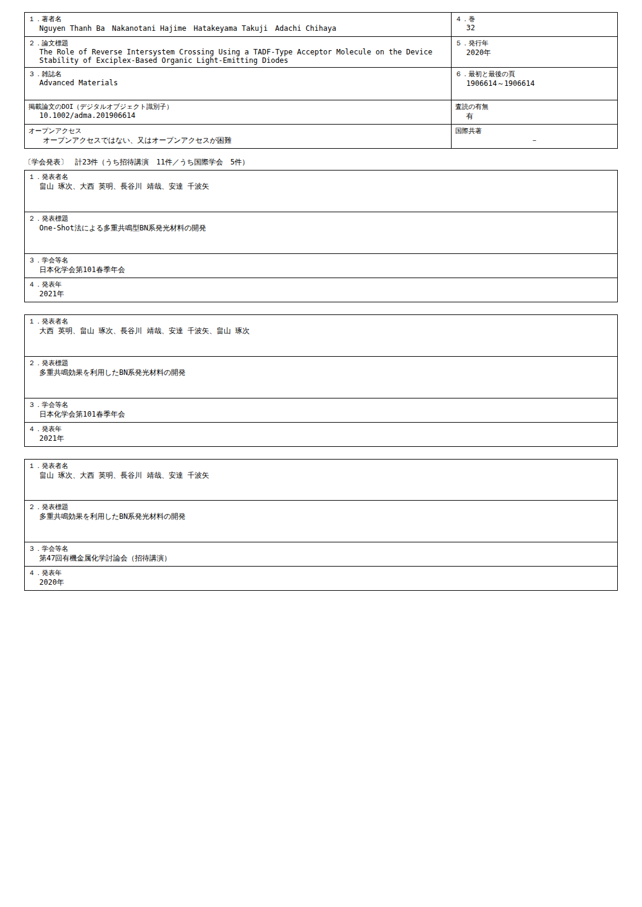| １．著者名 Nguyen Thanh Ba Nakanotani Hajime Hatakeyama Takuji Adachi Chihaya | ４．巻 32 |
| ２．論文標題 The Role of Reverse Intersystem Crossing Using a TADF‐Type Acceptor Molecule on the Device Stability of Exciplex‐Based Organic Light‐Emitting Diodes | ５．発行年 2020年 |
| ３．雑誌名 Advanced Materials | ６．最初と最後の頁 1906614～1906614 |
| 掲載論文のDOI（デジタルオブジェクト識別子） 10.1002/adma.201906614 | 査読の有無 有 |
| オープンアクセス オープンアクセスではない、又はオープンアクセスが困難 | 国際共著 － |
〔学会発表〕　計23件（うち招待講演　11件／うち国際学会　5件）
| １．発表者名 畠山 琢次、大西 英明、長谷川 靖哉、安達 千波矢 |
| ２．発表標題 One-Shot法による多重共鳴型BN系発光材料の開発 |
| ３．学会等名 日本化学会第101春季年会 |
| ４．発表年 2021年 |
| １．発表者名 大西 英明、畠山 琢次、長谷川 靖哉、安達 千波矢、畠山 琢次 |
| ２．発表標題 多重共鳴効果を利用したBN系発光材料の開発 |
| ３．学会等名 日本化学会第101春季年会 |
| ４．発表年 2021年 |
| １．発表者名 畠山 琢次、大西 英明、長谷川 靖哉、安達 千波矢 |
| ２．発表標題 多重共鳴効果を利用したBN系発光材料の開発 |
| ３．学会等名 第47回有機金属化学討論会（招待講演） |
| ４．発表年 2020年 |